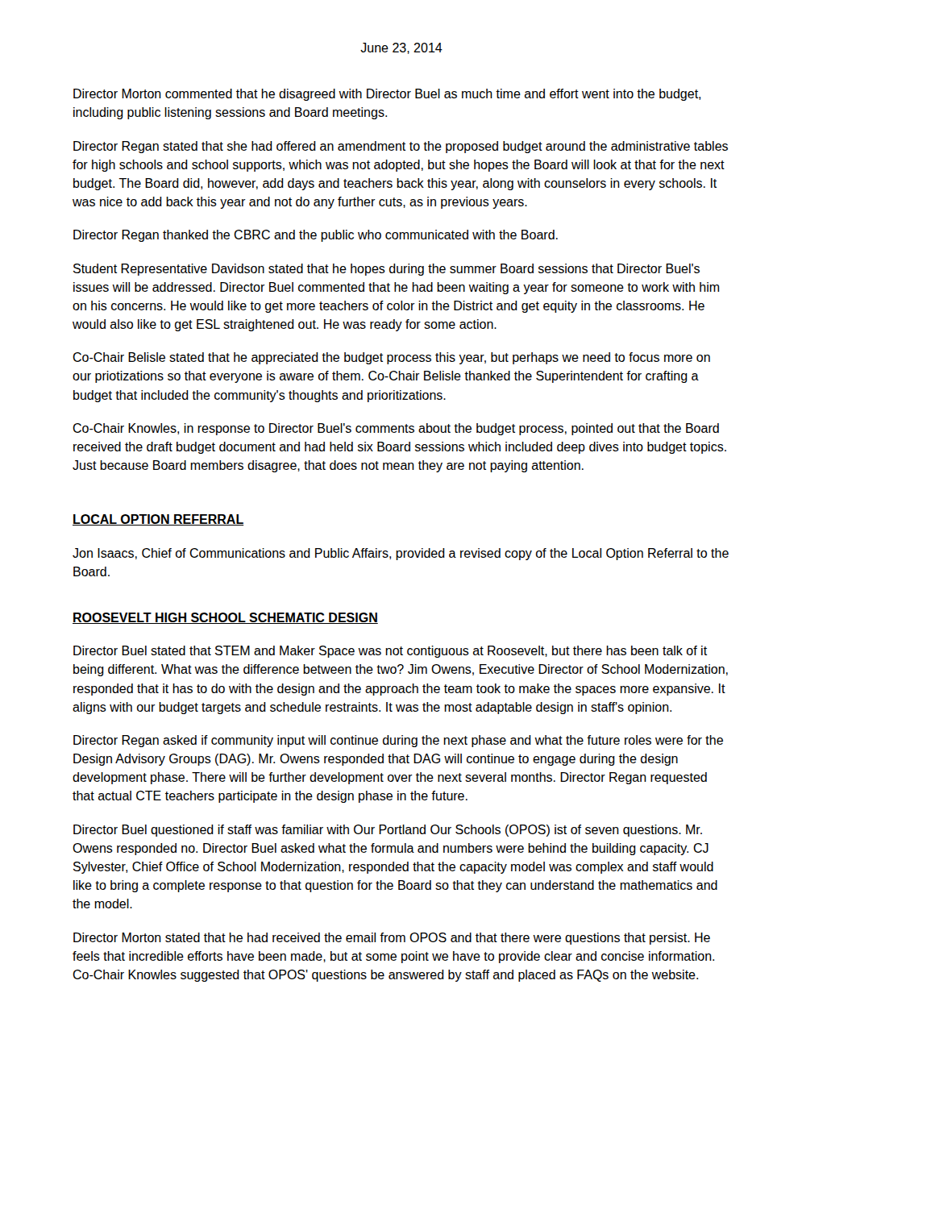June 23, 2014
Director Morton commented that he disagreed with Director Buel as much time and effort went into the budget, including public listening sessions and Board meetings.
Director Regan stated that she had offered an amendment to the proposed budget around the administrative tables for high schools and school supports, which was not adopted, but she hopes the Board will look at that for the next budget. The Board did, however, add days and teachers back this year, along with counselors in every schools. It was nice to add back this year and not do any further cuts, as in previous years.
Director Regan thanked the CBRC and the public who communicated with the Board.
Student Representative Davidson stated that he hopes during the summer Board sessions that Director Buel's issues will be addressed. Director Buel commented that he had been waiting a year for someone to work with him on his concerns. He would like to get more teachers of color in the District and get equity in the classrooms. He would also like to get ESL straightened out. He was ready for some action.
Co-Chair Belisle stated that he appreciated the budget process this year, but perhaps we need to focus more on our priotizations so that everyone is aware of them. Co-Chair Belisle thanked the Superintendent for crafting a budget that included the community's thoughts and prioritizations.
Co-Chair Knowles, in response to Director Buel's comments about the budget process, pointed out that the Board received the draft budget document and had held six Board sessions which included deep dives into budget topics. Just because Board members disagree, that does not mean they are not paying attention.
Local Option Referral
Jon Isaacs, Chief of Communications and Public Affairs, provided a revised copy of the Local Option Referral to the Board.
Roosevelt High School Schematic Design
Director Buel stated that STEM and Maker Space was not contiguous at Roosevelt, but there has been talk of it being different. What was the difference between the two? Jim Owens, Executive Director of School Modernization, responded that it has to do with the design and the approach the team took to make the spaces more expansive. It aligns with our budget targets and schedule restraints. It was the most adaptable design in staff's opinion.
Director Regan asked if community input will continue during the next phase and what the future roles were for the Design Advisory Groups (DAG). Mr. Owens responded that DAG will continue to engage during the design development phase. There will be further development over the next several months. Director Regan requested that actual CTE teachers participate in the design phase in the future.
Director Buel questioned if staff was familiar with Our Portland Our Schools (OPOS) ist of seven questions. Mr. Owens responded no. Director Buel asked what the formula and numbers were behind the building capacity. CJ Sylvester, Chief Office of School Modernization, responded that the capacity model was complex and staff would like to bring a complete response to that question for the Board so that they can understand the mathematics and the model.
Director Morton stated that he had received the email from OPOS and that there were questions that persist. He feels that incredible efforts have been made, but at some point we have to provide clear and concise information. Co-Chair Knowles suggested that OPOS' questions be answered by staff and placed as FAQs on the website.